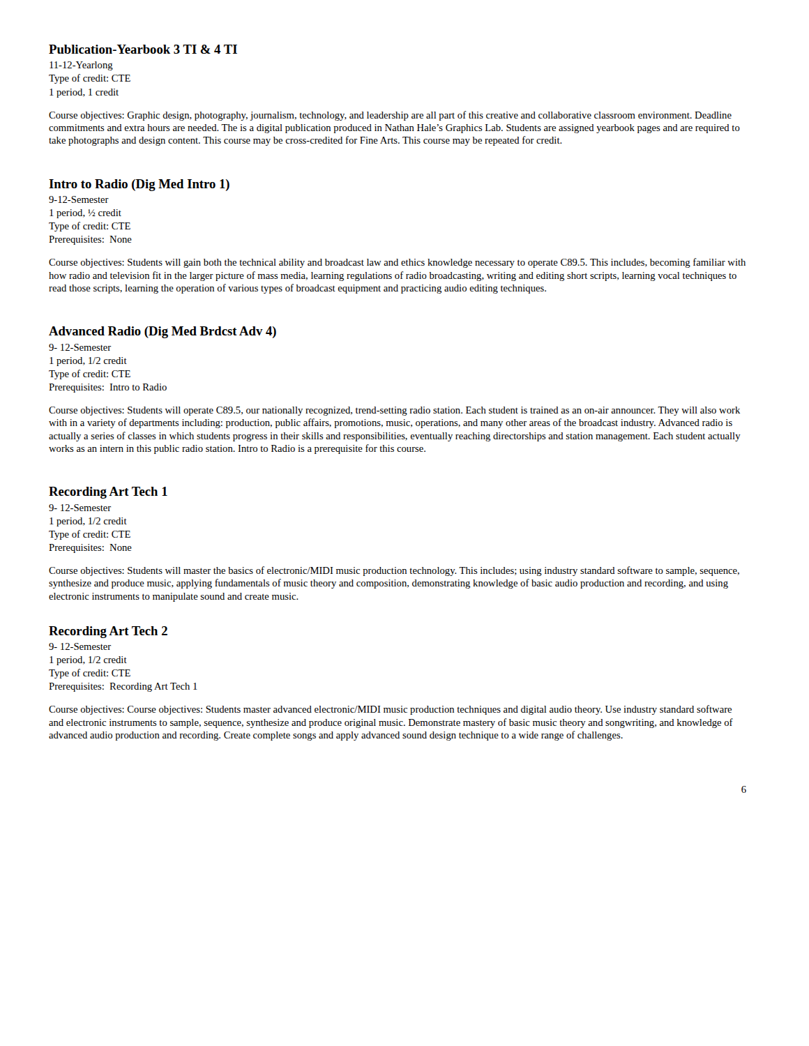Publication-Yearbook 3 TI & 4 TI
11-12-Yearlong
Type of credit: CTE
1 period, 1 credit
Course objectives: Graphic design, photography, journalism, technology, and leadership are all part of this creative and collaborative classroom environment. Deadline commitments and extra hours are needed. The is a digital publication produced in Nathan Hale’s Graphics Lab. Students are assigned yearbook pages and are required to take photographs and design content. This course may be cross-credited for Fine Arts. This course may be repeated for credit.
Intro to Radio (Dig Med Intro 1)
9-12-Semester
1 period, ½ credit
Type of credit: CTE
Prerequisites: None
Course objectives: Students will gain both the technical ability and broadcast law and ethics knowledge necessary to operate C89.5. This includes, becoming familiar with how radio and television fit in the larger picture of mass media, learning regulations of radio broadcasting, writing and editing short scripts, learning vocal techniques to read those scripts, learning the operation of various types of broadcast equipment and practicing audio editing techniques.
Advanced Radio (Dig Med Brdcst Adv 4)
9- 12-Semester
1 period, 1/2 credit
Type of credit: CTE
Prerequisites: Intro to Radio
Course objectives: Students will operate C89.5, our nationally recognized, trend-setting radio station. Each student is trained as an on-air announcer. They will also work with in a variety of departments including: production, public affairs, promotions, music, operations, and many other areas of the broadcast industry. Advanced radio is actually a series of classes in which students progress in their skills and responsibilities, eventually reaching directorships and station management. Each student actually works as an intern in this public radio station. Intro to Radio is a prerequisite for this course.
Recording Art Tech 1
9- 12-Semester
1 period, 1/2 credit
Type of credit: CTE
Prerequisites: None
Course objectives: Students will master the basics of electronic/MIDI music production technology. This includes; using industry standard software to sample, sequence, synthesize and produce music, applying fundamentals of music theory and composition, demonstrating knowledge of basic audio production and recording, and using electronic instruments to manipulate sound and create music.
Recording Art Tech 2
9- 12-Semester
1 period, 1/2 credit
Type of credit: CTE
Prerequisites: Recording Art Tech 1
Course objectives: Course objectives: Students master advanced electronic/MIDI music production techniques and digital audio theory. Use industry standard software and electronic instruments to sample, sequence, synthesize and produce original music. Demonstrate mastery of basic music theory and songwriting, and knowledge of advanced audio production and recording. Create complete songs and apply advanced sound design technique to a wide range of challenges.
6